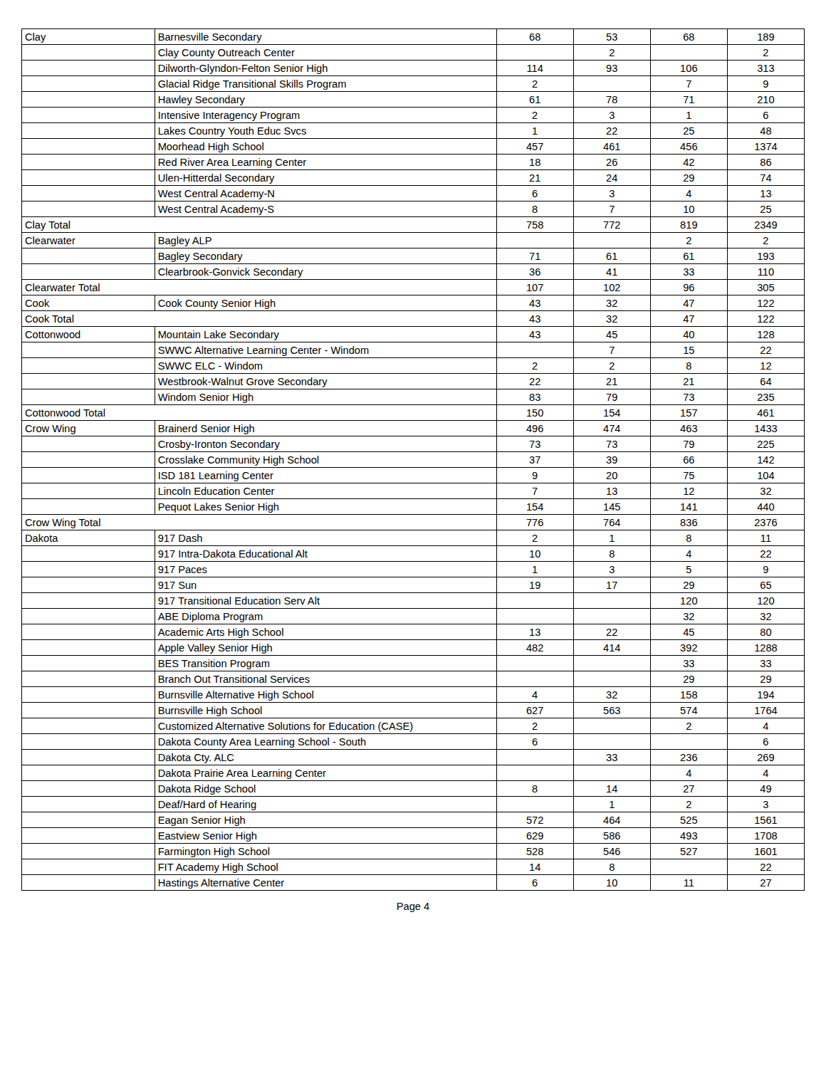| Clay | Barnesville Secondary | 68 | 53 | 68 | 189 |
| | Clay County Outreach Center | | 2 | | 2 |
| | Dilworth-Glyndon-Felton Senior High | 114 | 93 | 106 | 313 |
| | Glacial Ridge Transitional Skills Program | 2 | | 7 | 9 |
| | Hawley Secondary | 61 | 78 | 71 | 210 |
| | Intensive Interagency Program | 2 | 3 | 1 | 6 |
| | Lakes Country Youth Educ Svcs | 1 | 22 | 25 | 48 |
| | Moorhead High School | 457 | 461 | 456 | 1374 |
| | Red River Area Learning Center | 18 | 26 | 42 | 86 |
| | Ulen-Hitterdal Secondary | 21 | 24 | 29 | 74 |
| | West Central Academy-N | 6 | 3 | 4 | 13 |
| | West Central Academy-S | 8 | 7 | 10 | 25 |
| Clay Total | 758 | 772 | 819 | 2349 |
| Clearwater | Bagley ALP | | | 2 | 2 |
| | Bagley Secondary | 71 | 61 | 61 | 193 |
| | Clearbrook-Gonvick Secondary | 36 | 41 | 33 | 110 |
| Clearwater Total | 107 | 102 | 96 | 305 |
| Cook | Cook County Senior High | 43 | 32 | 47 | 122 |
| Cook Total | 43 | 32 | 47 | 122 |
| Cottonwood | Mountain Lake Secondary | 43 | 45 | 40 | 128 |
| | SWWC Alternative Learning Center - Windom | | 7 | 15 | 22 |
| | SWWC ELC - Windom | 2 | 2 | 8 | 12 |
| | Westbrook-Walnut Grove Secondary | 22 | 21 | 21 | 64 |
| | Windom Senior High | 83 | 79 | 73 | 235 |
| Cottonwood Total | 150 | 154 | 157 | 461 |
| Crow Wing | Brainerd Senior High | 496 | 474 | 463 | 1433 |
| | Crosby-Ironton Secondary | 73 | 73 | 79 | 225 |
| | Crosslake Community High School | 37 | 39 | 66 | 142 |
| | ISD 181 Learning Center | 9 | 20 | 75 | 104 |
| | Lincoln Education Center | 7 | 13 | 12 | 32 |
| | Pequot Lakes Senior High | 154 | 145 | 141 | 440 |
| Crow Wing Total | 776 | 764 | 836 | 2376 |
| Dakota | 917 Dash | 2 | 1 | 8 | 11 |
| | 917 Intra-Dakota Educational Alt | 10 | 8 | 4 | 22 |
| | 917 Paces | 1 | 3 | 5 | 9 |
| | 917 Sun | 19 | 17 | 29 | 65 |
| | 917 Transitional Education Serv Alt | | | 120 | 120 |
| | ABE Diploma Program | | | 32 | 32 |
| | Academic Arts High School | 13 | 22 | 45 | 80 |
| | Apple Valley Senior High | 482 | 414 | 392 | 1288 |
| | BES Transition Program | | | 33 | 33 |
| | Branch Out Transitional Services | | | 29 | 29 |
| | Burnsville Alternative High School | 4 | 32 | 158 | 194 |
| | Burnsville High School | 627 | 563 | 574 | 1764 |
| | Customized Alternative Solutions for Education (CASE) | 2 | | 2 | 4 |
| | Dakota County Area Learning School - South | 6 | | | 6 |
| | Dakota Cty. ALC | | 33 | 236 | 269 |
| | Dakota Prairie Area Learning Center | | | 4 | 4 |
| | Dakota Ridge School | 8 | 14 | 27 | 49 |
| | Deaf/Hard of Hearing | | 1 | 2 | 3 |
| | Eagan Senior High | 572 | 464 | 525 | 1561 |
| | Eastview Senior High | 629 | 586 | 493 | 1708 |
| | Farmington High School | 528 | 546 | 527 | 1601 |
| | FIT Academy High School | 14 | 8 | | 22 |
| | Hastings Alternative Center | 6 | 10 | 11 | 27 |
Page 4